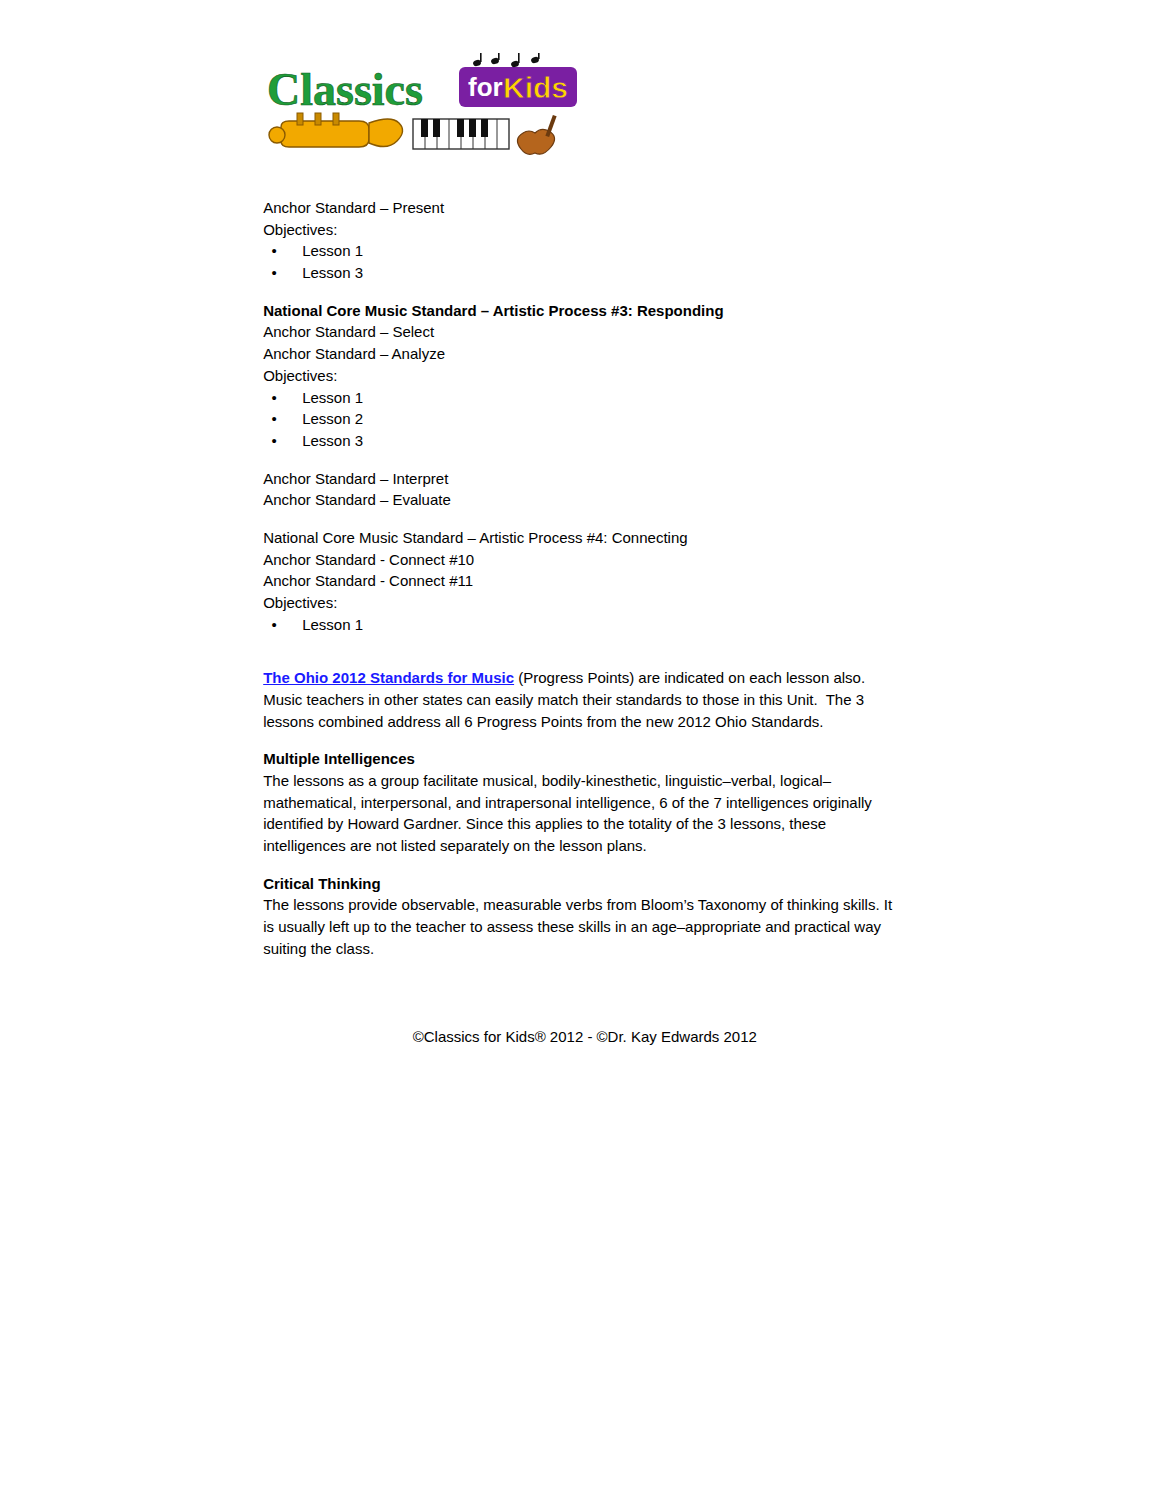Classics for Kids
Anchor Standard – Present
Objectives:
Lesson 1
Lesson 3
National Core Music Standard – Artistic Process #3: Responding
Anchor Standard – Select
Anchor Standard – Analyze
Objectives:
Lesson 1
Lesson 2
Lesson 3
Anchor Standard – Interpret
Anchor Standard – Evaluate
National Core Music Standard – Artistic Process #4: Connecting
Anchor Standard - Connect #10
Anchor Standard - Connect #11
Objectives:
Lesson 1
The Ohio 2012 Standards for Music (Progress Points) are indicated on each lesson also. Music teachers in other states can easily match their standards to those in this Unit. The 3 lessons combined address all 6 Progress Points from the new 2012 Ohio Standards.
Multiple Intelligences
The lessons as a group facilitate musical, bodily-kinesthetic, linguistic–verbal, logical–mathematical, interpersonal, and intrapersonal intelligence, 6 of the 7 intelligences originally identified by Howard Gardner. Since this applies to the totality of the 3 lessons, these intelligences are not listed separately on the lesson plans.
Critical Thinking
The lessons provide observable, measurable verbs from Bloom’s Taxonomy of thinking skills. It is usually left up to the teacher to assess these skills in an age–appropriate and practical way suiting the class.
©Classics for Kids® 2012 - ©Dr. Kay Edwards 2012